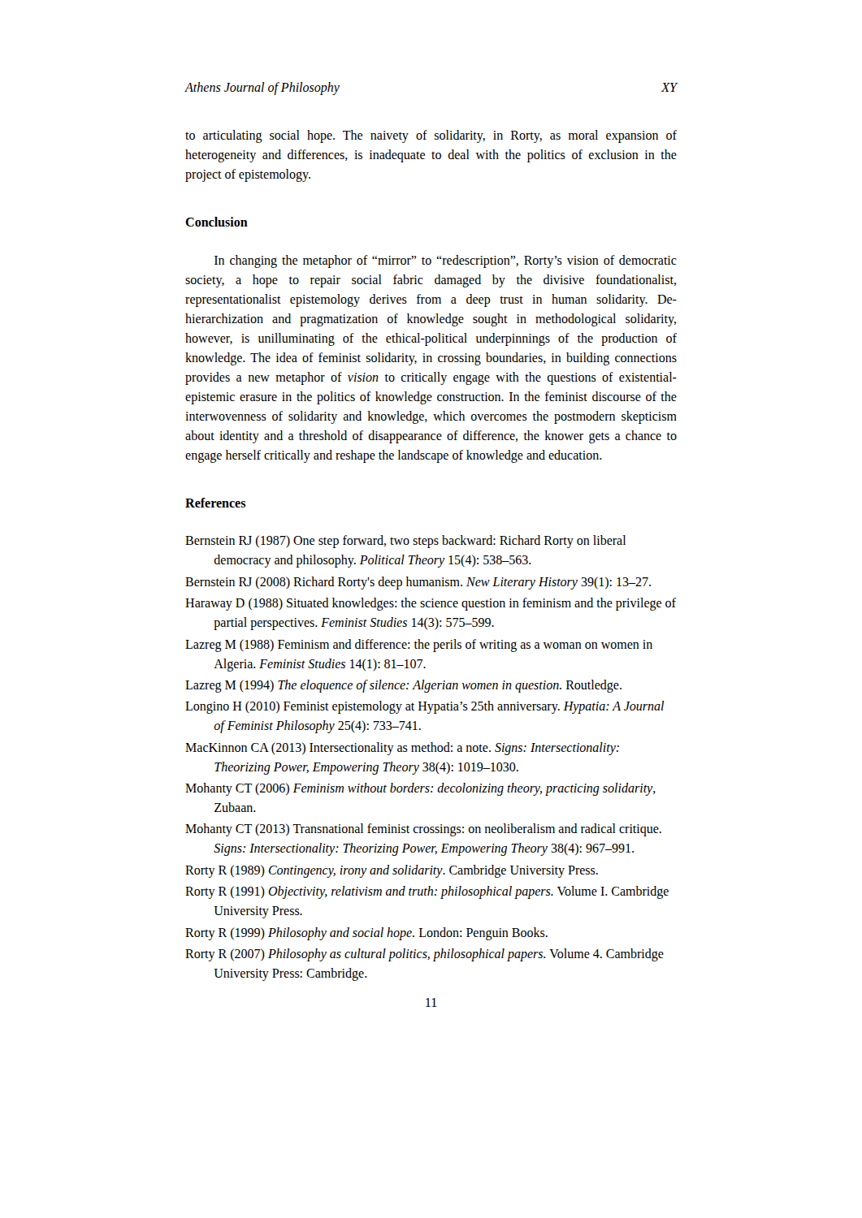Athens Journal of Philosophy XY
to articulating social hope. The naivety of solidarity, in Rorty, as moral expansion of heterogeneity and differences, is inadequate to deal with the politics of exclusion in the project of epistemology.
Conclusion
In changing the metaphor of “mirror” to “redescription”, Rorty’s vision of democratic society, a hope to repair social fabric damaged by the divisive foundationalist, representationalist epistemology derives from a deep trust in human solidarity. De-hierarchization and pragmatization of knowledge sought in methodological solidarity, however, is unilluminating of the ethical-political underpinnings of the production of knowledge. The idea of feminist solidarity, in crossing boundaries, in building connections provides a new metaphor of vision to critically engage with the questions of existential-epistemic erasure in the politics of knowledge construction. In the feminist discourse of the interwovenness of solidarity and knowledge, which overcomes the postmodern skepticism about identity and a threshold of disappearance of difference, the knower gets a chance to engage herself critically and reshape the landscape of knowledge and education.
References
Bernstein RJ (1987) One step forward, two steps backward: Richard Rorty on liberal democracy and philosophy. Political Theory 15(4): 538–563.
Bernstein RJ (2008) Richard Rorty's deep humanism. New Literary History 39(1): 13–27.
Haraway D (1988) Situated knowledges: the science question in feminism and the privilege of partial perspectives. Feminist Studies 14(3): 575–599.
Lazreg M (1988) Feminism and difference: the perils of writing as a woman on women in Algeria. Feminist Studies 14(1): 81–107.
Lazreg M (1994) The eloquence of silence: Algerian women in question. Routledge.
Longino H (2010) Feminist epistemology at Hypatia’s 25th anniversary. Hypatia: A Journal of Feminist Philosophy 25(4): 733–741.
MacKinnon CA (2013) Intersectionality as method: a note. Signs: Intersectionality: Theorizing Power, Empowering Theory 38(4): 1019–1030.
Mohanty CT (2006) Feminism without borders: decolonizing theory, practicing solidarity, Zubaan.
Mohanty CT (2013) Transnational feminist crossings: on neoliberalism and radical critique. Signs: Intersectionality: Theorizing Power, Empowering Theory 38(4): 967–991.
Rorty R (1989) Contingency, irony and solidarity. Cambridge University Press.
Rorty R (1991) Objectivity, relativism and truth: philosophical papers. Volume I. Cambridge University Press.
Rorty R (1999) Philosophy and social hope. London: Penguin Books.
Rorty R (2007) Philosophy as cultural politics, philosophical papers. Volume 4. Cambridge University Press: Cambridge.
11